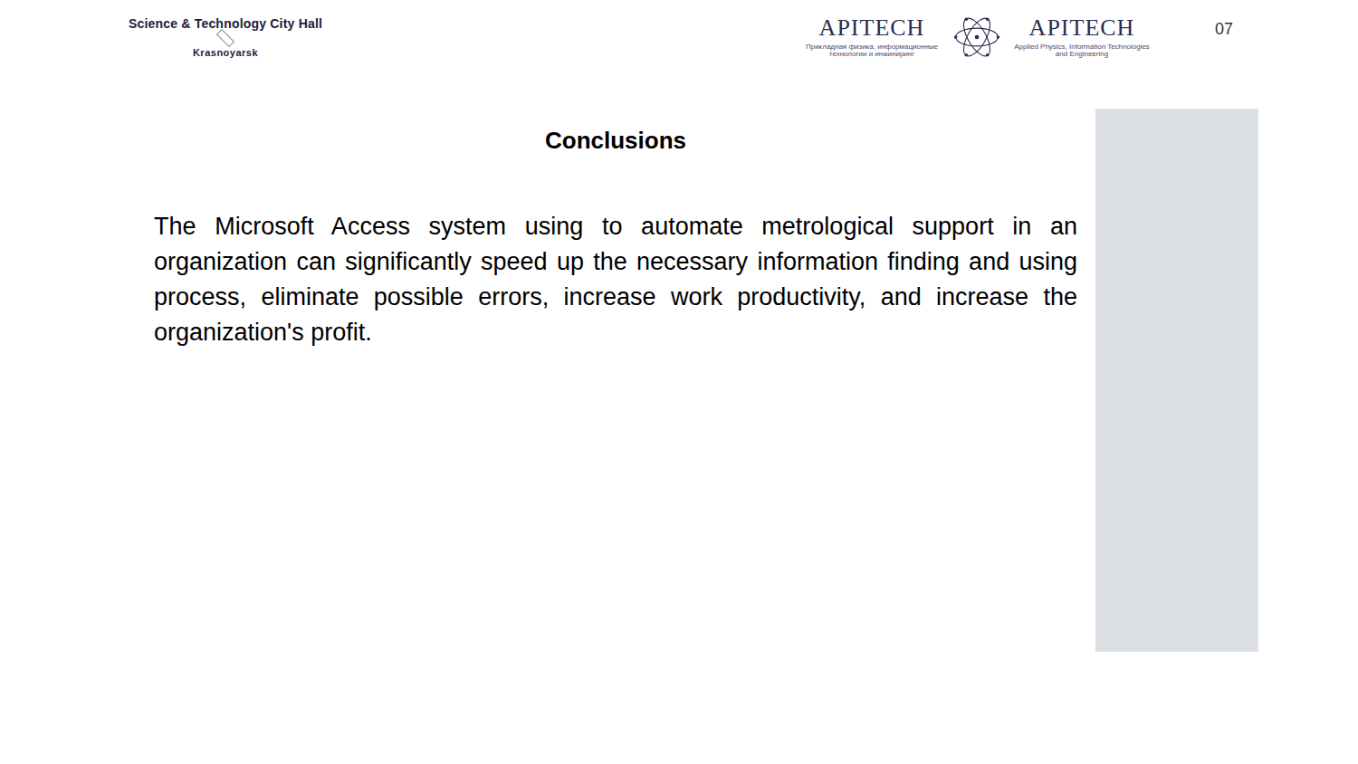Science & Technology City Hall
Krasnoyarsk
APITECH
Прикладная физика, информационные технологии и инжиниринг
APITECH
Applied Physics, Information Technologies and Engineering
07
Conclusions
The Microsoft Access system using to automate metrological support in an organization can significantly speed up the necessary information finding and using process, eliminate possible errors, increase work productivity, and increase the organization's profit.